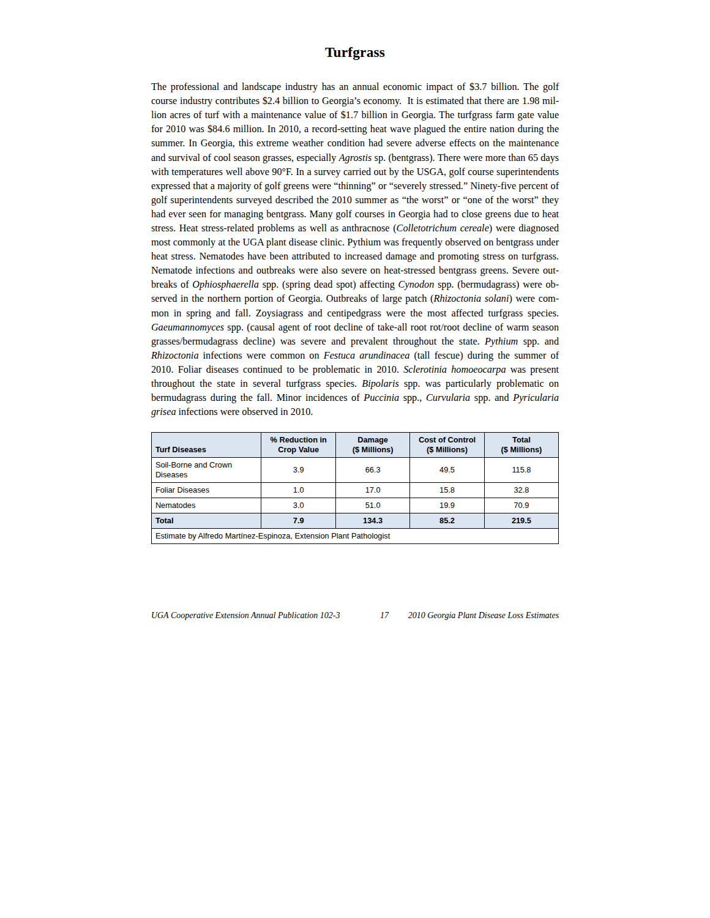Turfgrass
The professional and landscape industry has an annual economic impact of $3.7 billion. The golf course industry contributes $2.4 billion to Georgia’s economy. It is estimated that there are 1.98 million acres of turf with a maintenance value of $1.7 billion in Georgia. The turfgrass farm gate value for 2010 was $84.6 million. In 2010, a record-setting heat wave plagued the entire nation during the summer. In Georgia, this extreme weather condition had severe adverse effects on the maintenance and survival of cool season grasses, especially Agrostis sp. (bentgrass). There were more than 65 days with temperatures well above 90°F. In a survey carried out by the USGA, golf course superintendents expressed that a majority of golf greens were “thinning” or “severely stressed.” Ninety-five percent of golf superintendents surveyed described the 2010 summer as “the worst” or “one of the worst” they had ever seen for managing bentgrass. Many golf courses in Georgia had to close greens due to heat stress. Heat stress-related problems as well as anthracnose (Colletotrichum cereale) were diagnosed most commonly at the UGA plant disease clinic. Pythium was frequently observed on bentgrass under heat stress. Nematodes have been attributed to increased damage and promoting stress on turfgrass. Nematode infections and outbreaks were also severe on heat-stressed bentgrass greens. Severe outbreaks of Ophiosphaerella spp. (spring dead spot) affecting Cynodon spp. (bermudagrass) were observed in the northern portion of Georgia. Outbreaks of large patch (Rhizoctonia solani) were common in spring and fall. Zoysiagrass and centipedgrass were the most affected turfgrass species. Gaeumannomyces spp. (causal agent of root decline of take-all root rot/root decline of warm season grasses/bermudagrass decline) was severe and prevalent throughout the state. Pythium spp. and Rhizoctonia infections were common on Festuca arundinacea (tall fescue) during the summer of 2010. Foliar diseases continued to be problematic in 2010. Sclerotinia homoeocarpa was present throughout the state in several turfgrass species. Bipolaris spp. was particularly problematic on bermudagrass during the fall. Minor incidences of Puccinia spp., Curvularia spp. and Pyricularia grisea infections were observed in 2010.
| Turf Diseases | % Reduction in Crop Value | Damage ($ Millions) | Cost of Control ($ Millions) | Total ($ Millions) |
| --- | --- | --- | --- | --- |
| Soil-Borne and Crown Diseases | 3.9 | 66.3 | 49.5 | 115.8 |
| Foliar Diseases | 1.0 | 17.0 | 15.8 | 32.8 |
| Nematodes | 3.0 | 51.0 | 19.9 | 70.9 |
| Total | 7.9 | 134.3 | 85.2 | 219.5 |
| Estimate by Alfredo Martínez-Espinoza, Extension Plant Pathologist |
UGA Cooperative Extension Annual Publication 102-3
17
2010 Georgia Plant Disease Loss Estimates